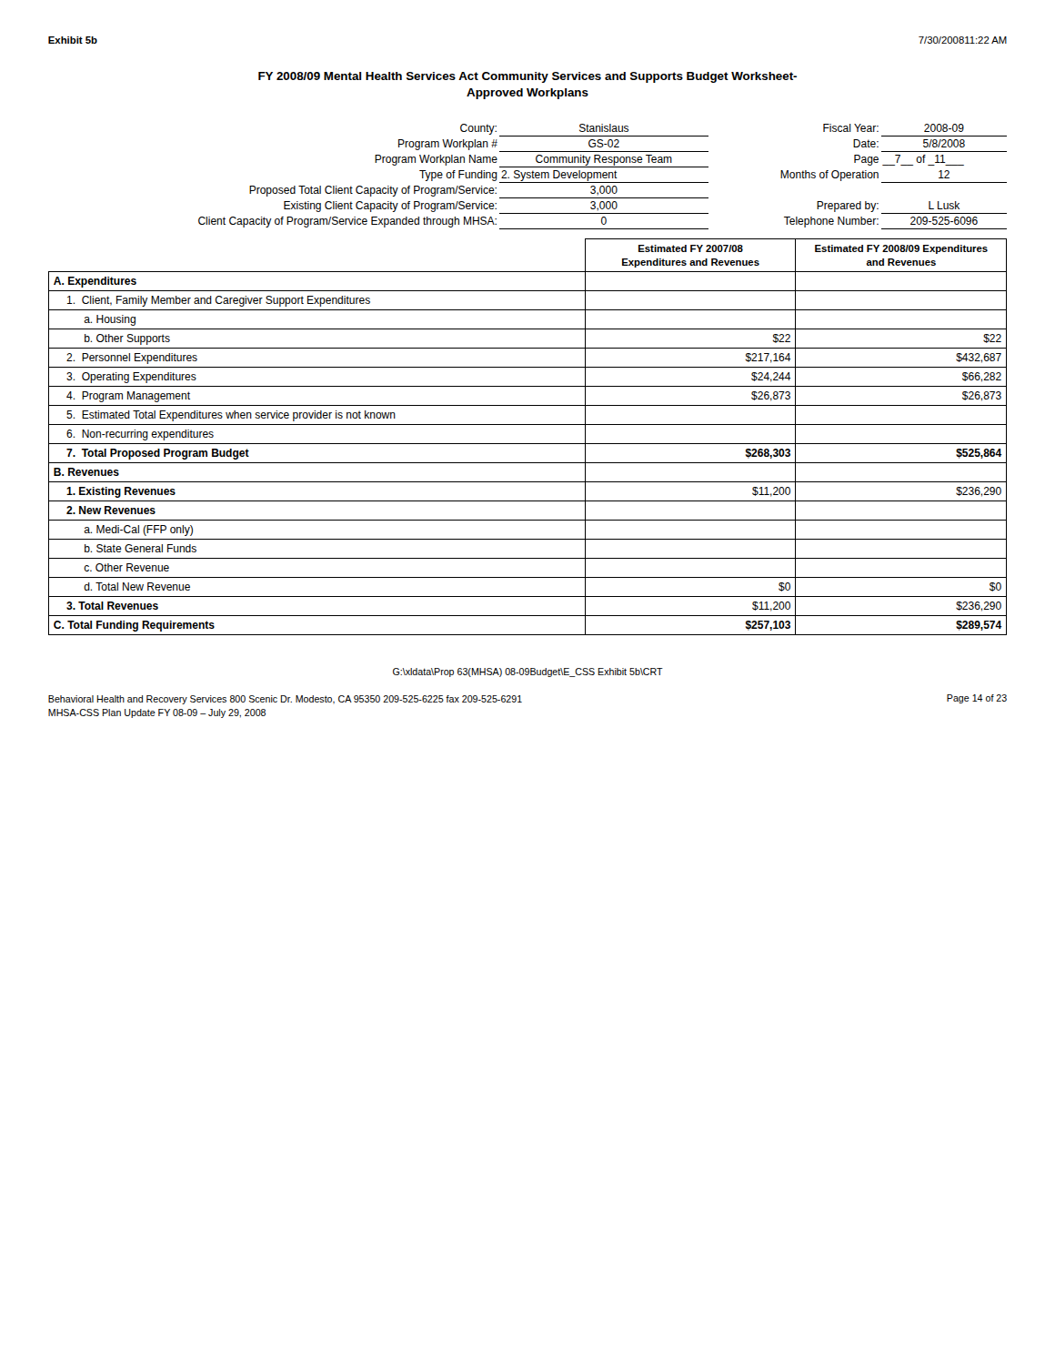Exhibit 5b
7/30/200811:22 AM
FY 2008/09 Mental Health Services Act Community Services and Supports Budget Worksheet-
Approved Workplans
| County: | Stanislaus | | Fiscal Year: | 2008-09 |
| Program Workplan # | GS-02 | | Date: | 5/8/2008 |
| Program Workplan Name | Community Response Team | | Page | __7__ of _11___ |
| Type of Funding | 2. System Development | | Months of Operation | 12 |
| Proposed Total Client Capacity of Program/Service: | 3,000 | | | |
| Existing Client Capacity of Program/Service: | 3,000 | | Prepared by: | L Lusk |
| Client Capacity of Program/Service Expanded through MHSA: | 0 | | Telephone Number: | 209-525-6096 |
| | Estimated FY 2007/08 Expenditures and Revenues | Estimated FY 2008/09 Expenditures and Revenues |
| --- | --- | --- |
| A. Expenditures | | |
| 1. Client, Family Member and Caregiver Support Expenditures | | |
| a. Housing | | |
| b. Other Supports | $22 | $22 |
| 2. Personnel Expenditures | $217,164 | $432,687 |
| 3. Operating Expenditures | $24,244 | $66,282 |
| 4. Program Management | $26,873 | $26,873 |
| 5. Estimated Total Expenditures when service provider is not known | | |
| 6. Non-recurring expenditures | | |
| 7. Total Proposed Program Budget | $268,303 | $525,864 |
| B. Revenues | | |
| 1. Existing Revenues | $11,200 | $236,290 |
| 2. New Revenues | | |
| a. Medi-Cal (FFP only) | | |
| b. State General Funds | | |
| c. Other Revenue | | |
| d. Total New Revenue | $0 | $0 |
| 3. Total Revenues | $11,200 | $236,290 |
| C. Total Funding Requirements | $257,103 | $289,574 |
G:\xldata\Prop 63(MHSA) 08-09Budget\E_CSS Exhibit 5b\CRT
Behavioral Health and Recovery Services 800 Scenic Dr. Modesto, CA 95350 209-525-6225 fax 209-525-6291
MHSA-CSS Plan Update FY 08-09 – July 29, 2008
Page 14 of 23